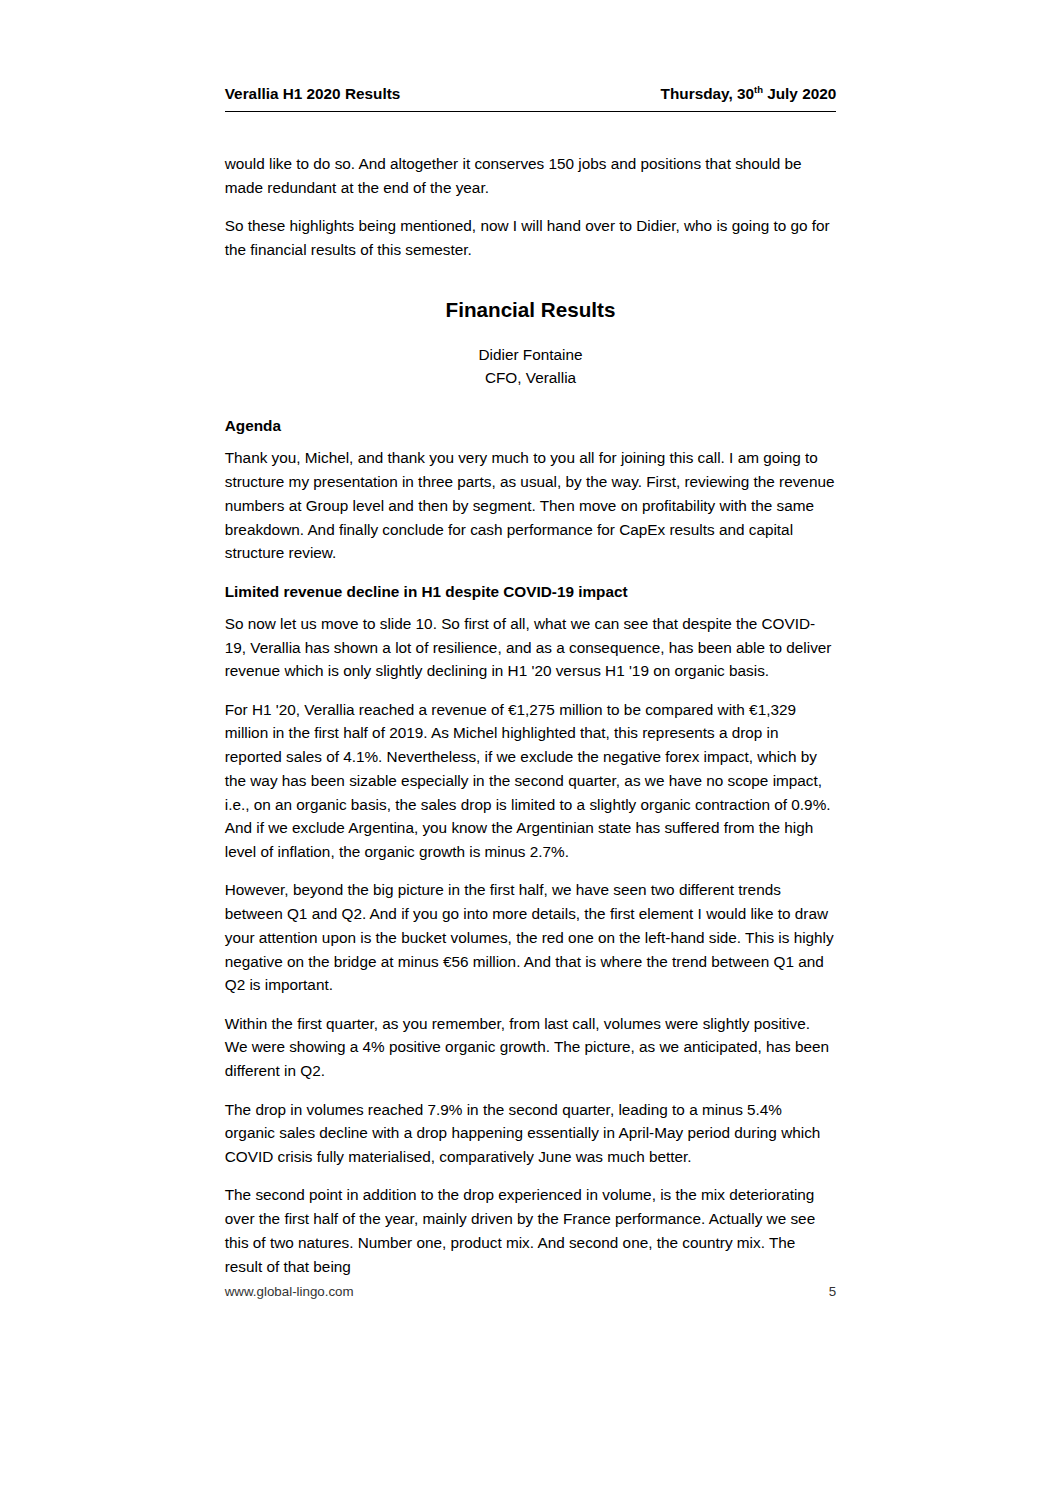Verallia H1 2020 Results
Thursday, 30th July 2020
would like to do so. And altogether it conserves 150 jobs and positions that should be made redundant at the end of the year.
So these highlights being mentioned, now I will hand over to Didier, who is going to go for the financial results of this semester.
Financial Results
Didier Fontaine CFO, Verallia
Agenda
Thank you, Michel, and thank you very much to you all for joining this call. I am going to structure my presentation in three parts, as usual, by the way. First, reviewing the revenue numbers at Group level and then by segment. Then move on profitability with the same breakdown. And finally conclude for cash performance for CapEx results and capital structure review.
Limited revenue decline in H1 despite COVID-19 impact
So now let us move to slide 10. So first of all, what we can see that despite the COVID-19, Verallia has shown a lot of resilience, and as a consequence, has been able to deliver revenue which is only slightly declining in H1 '20 versus H1 '19 on organic basis.
For H1 '20, Verallia reached a revenue of €1,275 million to be compared with €1,329 million in the first half of 2019. As Michel highlighted that, this represents a drop in reported sales of 4.1%. Nevertheless, if we exclude the negative forex impact, which by the way has been sizable especially in the second quarter, as we have no scope impact, i.e., on an organic basis, the sales drop is limited to a slightly organic contraction of 0.9%. And if we exclude Argentina, you know the Argentinian state has suffered from the high level of inflation, the organic growth is minus 2.7%.
However, beyond the big picture in the first half, we have seen two different trends between Q1 and Q2. And if you go into more details, the first element I would like to draw your attention upon is the bucket volumes, the red one on the left-hand side. This is highly negative on the bridge at minus €56 million. And that is where the trend between Q1 and Q2 is important.
Within the first quarter, as you remember, from last call, volumes were slightly positive. We were showing a 4% positive organic growth. The picture, as we anticipated, has been different in Q2.
The drop in volumes reached 7.9% in the second quarter, leading to a minus 5.4% organic sales decline with a drop happening essentially in April-May period during which COVID crisis fully materialised, comparatively June was much better.
The second point in addition to the drop experienced in volume, is the mix deteriorating over the first half of the year, mainly driven by the France performance. Actually we see this of two natures. Number one, product mix. And second one, the country mix. The result of that being
www.global-lingo.com
5